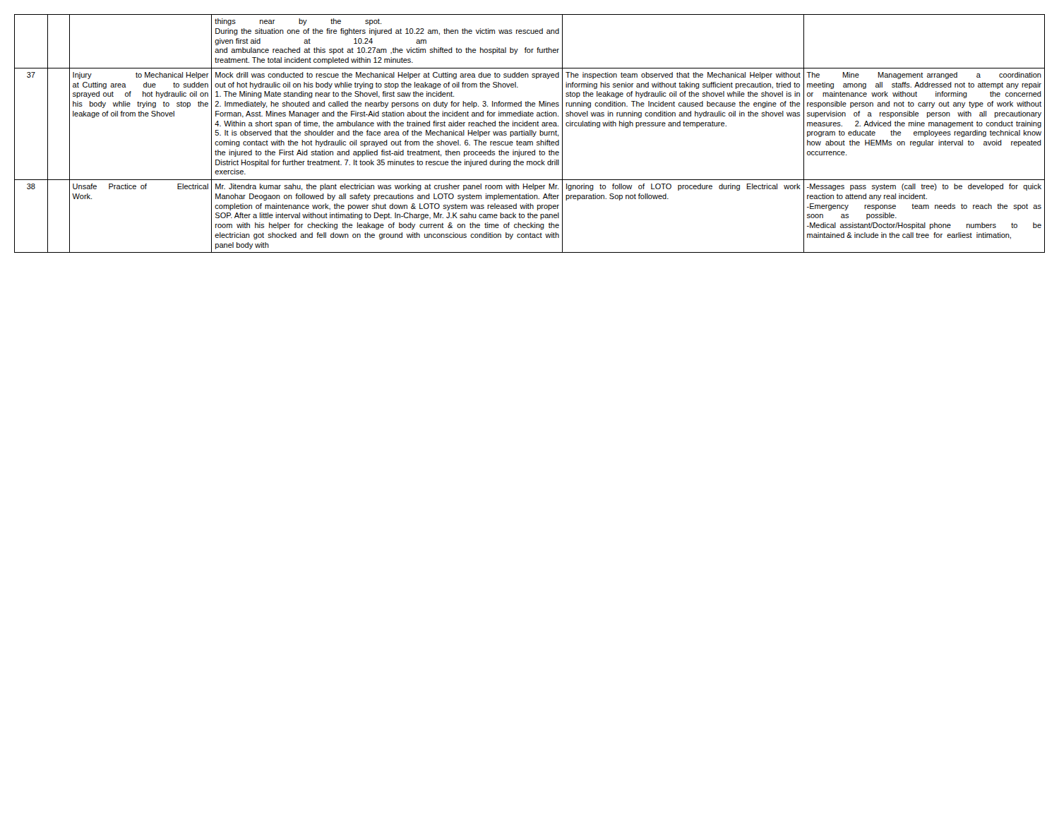| | | | things near by the spot. During the situation one of the fire fighters injured at 10.22 am, then the victim was rescued and given first aid at 10.24 am and ambulance reached at this spot at 10.27am ,the victim shifted to the hospital by for further treatment. The total incident completed within 12 minutes. | | |
| 37 | | Injury to Mechanical Helper at Cutting area due to sudden sprayed out of hot hydraulic oil on his body whlie trying to stop the leakage of oil from the Shovel | Mock drill was conducted to rescue the Mechanical Helper at Cutting area due to sudden sprayed out of hot hydraulic oil on his body whlie trying to stop the leakage of oil from the Shovel. 1. The Mining Mate standing near to the Shovel, first saw the incident. 2. Immediately, he shouted and called the nearby persons on duty for help. 3. Informed the Mines Forman, Asst. Mines Manager and the First-Aid station about the incident and for immediate action. 4. Within a short span of time, the ambulance with the trained first aider reached the incident area. 5. It is observed that the shoulder and the face area of the Mechanical Helper was partially burnt, coming contact with the hot hydraulic oil sprayed out from the shovel. 6. The rescue team shifted the injured to the First Aid station and applied fist-aid treatment, then proceeds the injured to the District Hospital for further treatment. 7. It took 35 minutes to rescue the injured during the mock drill exercise. | The inspection team observed that the Mechanical Helper without informing his senior and without taking sufficient precaution, tried to stop the leakage of hydraulic oil of the shovel while the shovel is in running condition. The Incident caused because the engine of the shovel was in running condition and hydraulic oil in the shovel was circulating with high pressure and temperature. | The Mine Management arranged a coordination meeting among all staffs. Addressed not to attempt any repair or maintenance work without informing the concerned responsible person and not to carry out any type of work without supervision of a responsible person with all precautionary measures. 2. Adviced the mine management to conduct training program to educate the employees regarding technical know how about the HEMMs on regular interval to avoid repeated occurrence. |
| 38 | | Unsafe Practice of Electrical Work. | Mr. Jitendra kumar sahu, the plant electrician was working at crusher panel room with Helper Mr. Manohar Deogaon on followed by all safety precautions and LOTO system implementation. After completion of maintenance work, the power shut down & LOTO system was released with proper SOP. After a little interval without intimating to Dept. In-Charge, Mr. J.K sahu came back to the panel room with his helper for checking the leakage of body current & on the time of checking the electrician got shocked and fell down on the ground with unconscious condition by contact with panel body with | Ignoring to follow of LOTO procedure during Electrical work preparation. Sop not followed. | -Messages pass system (call tree) to be developed for quick reaction to attend any real incident. -Emergency response team needs to reach the spot as soon as possible. -Medical assistant/Doctor/Hospital phone numbers to be maintained & include in the call tree for earliest intimation, |